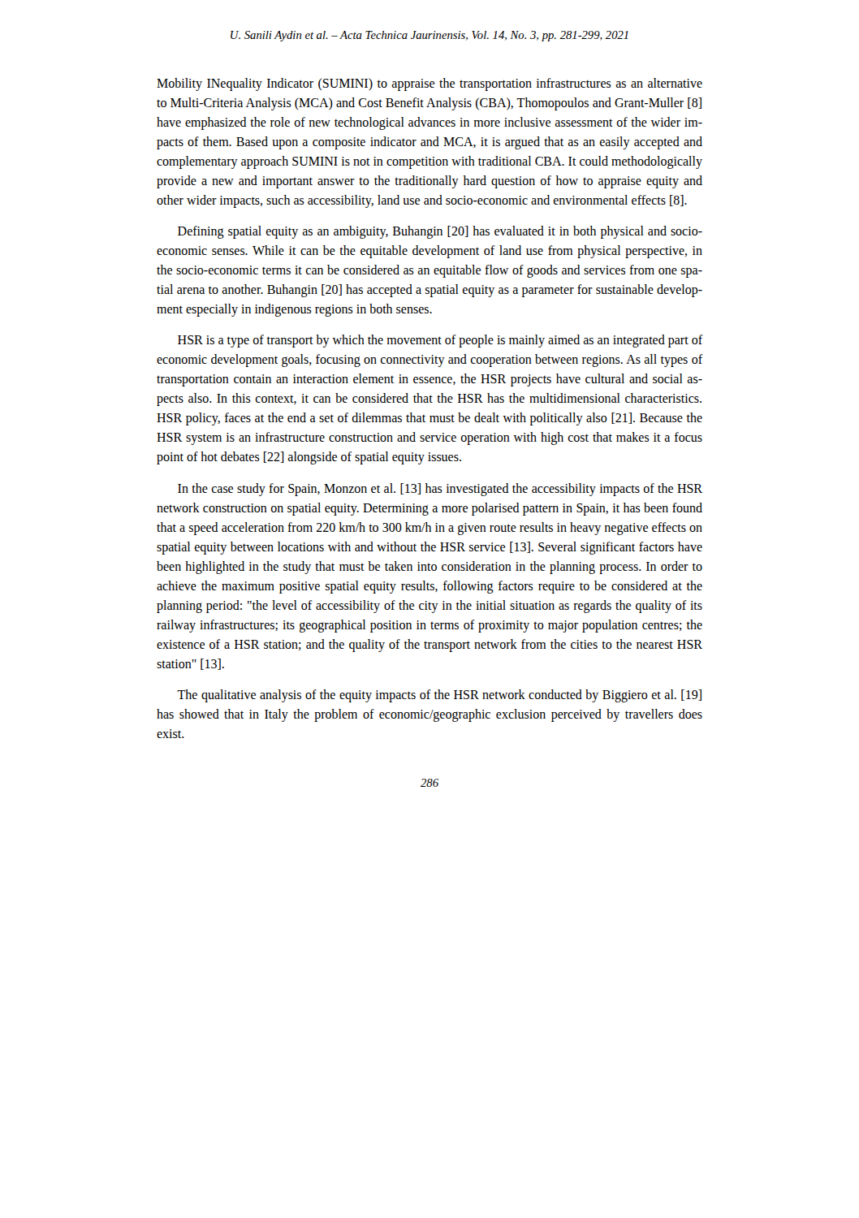U. Sanili Aydin et al. – Acta Technica Jaurinensis, Vol. 14, No. 3, pp. 281-299, 2021
Mobility INequality Indicator (SUMINI) to appraise the transportation infrastructures as an alternative to Multi-Criteria Analysis (MCA) and Cost Benefit Analysis (CBA), Thomopoulos and Grant-Muller [8] have emphasized the role of new technological advances in more inclusive assessment of the wider impacts of them. Based upon a composite indicator and MCA, it is argued that as an easily accepted and complementary approach SUMINI is not in competition with traditional CBA. It could methodologically provide a new and important answer to the traditionally hard question of how to appraise equity and other wider impacts, such as accessibility, land use and socio-economic and environmental effects [8].
Defining spatial equity as an ambiguity, Buhangin [20] has evaluated it in both physical and socio-economic senses. While it can be the equitable development of land use from physical perspective, in the socio-economic terms it can be considered as an equitable flow of goods and services from one spatial arena to another. Buhangin [20] has accepted a spatial equity as a parameter for sustainable development especially in indigenous regions in both senses.
HSR is a type of transport by which the movement of people is mainly aimed as an integrated part of economic development goals, focusing on connectivity and cooperation between regions. As all types of transportation contain an interaction element in essence, the HSR projects have cultural and social aspects also. In this context, it can be considered that the HSR has the multidimensional characteristics. HSR policy, faces at the end a set of dilemmas that must be dealt with politically also [21]. Because the HSR system is an infrastructure construction and service operation with high cost that makes it a focus point of hot debates [22] alongside of spatial equity issues.
In the case study for Spain, Monzon et al. [13] has investigated the accessibility impacts of the HSR network construction on spatial equity. Determining a more polarised pattern in Spain, it has been found that a speed acceleration from 220 km/h to 300 km/h in a given route results in heavy negative effects on spatial equity between locations with and without the HSR service [13]. Several significant factors have been highlighted in the study that must be taken into consideration in the planning process. In order to achieve the maximum positive spatial equity results, following factors require to be considered at the planning period: "the level of accessibility of the city in the initial situation as regards the quality of its railway infrastructures; its geographical position in terms of proximity to major population centres; the existence of a HSR station; and the quality of the transport network from the cities to the nearest HSR station" [13].
The qualitative analysis of the equity impacts of the HSR network conducted by Biggiero et al. [19] has showed that in Italy the problem of economic/geographic exclusion perceived by travellers does exist.
286